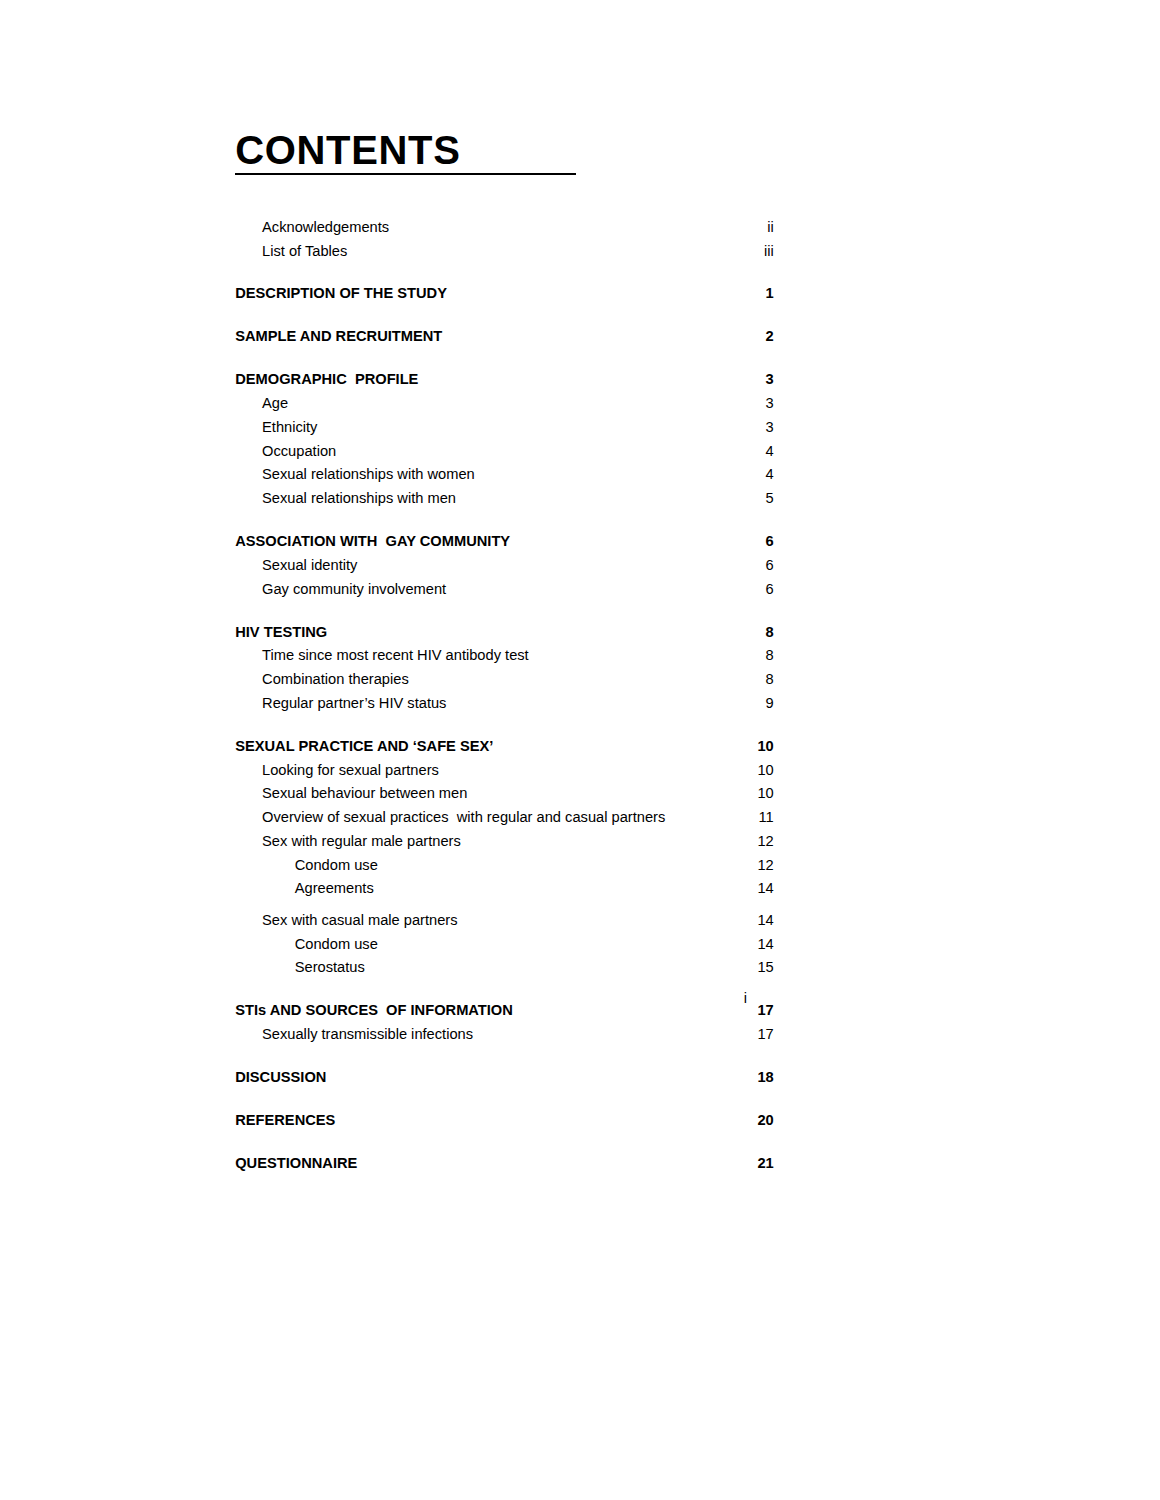CONTENTS
| Acknowledgements | ii |
| List of Tables | iii |
| DESCRIPTION OF THE STUDY | 1 |
| SAMPLE AND RECRUITMENT | 2 |
| DEMOGRAPHIC PROFILE | 3 |
| Age | 3 |
| Ethnicity | 3 |
| Occupation | 4 |
| Sexual relationships with women | 4 |
| Sexual relationships with men | 5 |
| ASSOCIATION WITH GAY COMMUNITY | 6 |
| Sexual identity | 6 |
| Gay community involvement | 6 |
| HIV TESTING | 8 |
| Time since most recent HIV antibody test | 8 |
| Combination therapies | 8 |
| Regular partner’s HIV status | 9 |
| SEXUAL PRACTICE AND ‘SAFE SEX’ | 10 |
| Looking for sexual partners | 10 |
| Sexual behaviour between men | 10 |
| Overview of sexual practices with regular and casual partners | 11 |
| Sex with regular male partners | 12 |
| Condom use | 12 |
| Agreements | 14 |
| Sex with casual male partners | 14 |
| Condom use | 14 |
| Serostatus | 15 |
| STIs AND SOURCES OF INFORMATION | 17 |
| Sexually transmissible infections | 17 |
| DISCUSSION | 18 |
| REFERENCES | 20 |
| QUESTIONNAIRE | 21 |
i